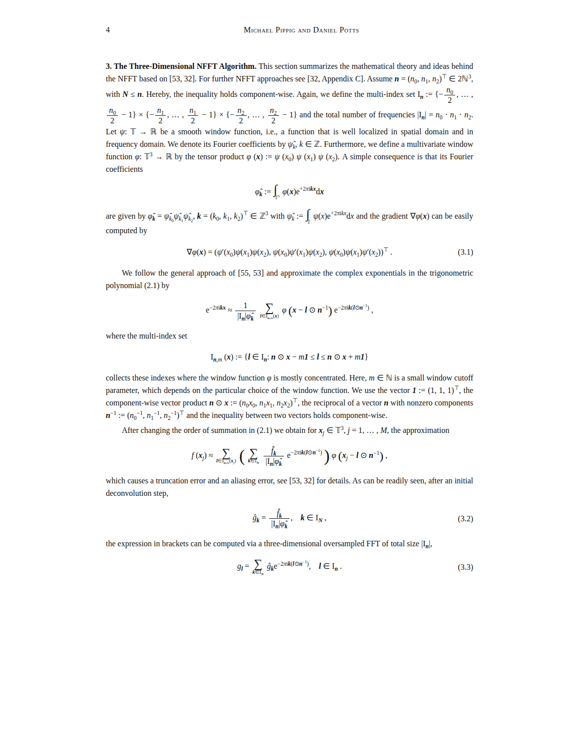4 Michael Pippig and Daniel Potts
3. The Three-Dimensional NFFT Algorithm.
This section summarizes the mathematical theory and ideas behind the NFFT based on [53, 32]. For further NFFT approaches see [32, Appendix C]. Assume n = (n0, n1, n2)⊤ ∈ 2ℕ3, with N ≤ n. Hereby, the inequality holds component-wise. Again, we define the multi-index set In := {−n02, … , n02 − 1} × {−n12, … , n12 − 1} × {−n22, … , n22 − 1} and the total number of frequencies |In| = n0 · n1 · n2. Let ψ: 𝕋 → ℝ be a smooth window function, i.e., a function that is well localized in spatial domain and in frequency domain. We denote its Fourier coefficients by ψ̂k, k ∈ ℤ. Furthermore, we define a multivariate window function φ: 𝕋3 → ℝ by the tensor product φ (x) := ψ (x0) ψ (x1) ψ (x2). A simple consequence is that its Fourier coefficients
φ̂k := ∫𝕋3 φ(x)e+2πikxdx
are given by φ̂k = ψ̂k0ψ̂k1ψ̂k2, k = (k0, k1, k2)⊤ ∈ ℤ3 with ψ̂k := ∫𝕋 ψ(x)e+2πikxdx and the gradient ∇φ(x) can be easily computed by
∇φ(x) = (ψ′(x0)ψ(x1)ψ(x2), ψ(x0)ψ′(x1)ψ(x2), ψ(x0)ψ(x1)ψ′(x2))⊤ . (3.1)
We follow the general approach of [55, 53] and approximate the complex exponentials in the trigonometric polynomial (2.1) by
e−2πikx ≈ 1|In|φ̂k ∑l∈In,m(x) φ (x − l ⊙ n−1) e−2πik(l⊙n−1) ,
where the multi-index set
In,m (x) := {l ∈ In: n ⊙ x − m 1 ≤ l ≤ n ⊙ x + m 1}
collects these indexes where the window function φ is mostly concentrated. Here, m ∈ ℕ is a small window cutoff parameter, which depends on the particular choice of the window function. We use the vector 1 := (1, 1, 1)⊤, the component-wise vector product n ⊙ x := (n0x0, n1x1, n2x2)⊤, the reciprocal of a vector n with nonzero components n−1 := (n0−1, n1−1, n2−1)⊤ and the inequality between two vectors holds component-wise.
After changing the order of summation in (2.1) we obtain for xj ∈ 𝕋3, j = 1, … , M, the approximation
f (xj) ≈ ∑l∈In,m(xj) ( ∑k∈IN f̂k|In|φ̂k e−2πik(l⊙n−1) ) φ (xj − l ⊙ n−1) ,
which causes a truncation error and an aliasing error, see [53, 32] for details. As can be readily seen, after an initial deconvolution step,
ĝk = f̂k|In|φ̂k, k ∈ IN , (3.2)
the expression in brackets can be computed via a three-dimensional oversampled FFT of total size |In|,
gl = ∑k∈IN ĝke−2πik(l⊙n−1), l ∈ In . (3.3)